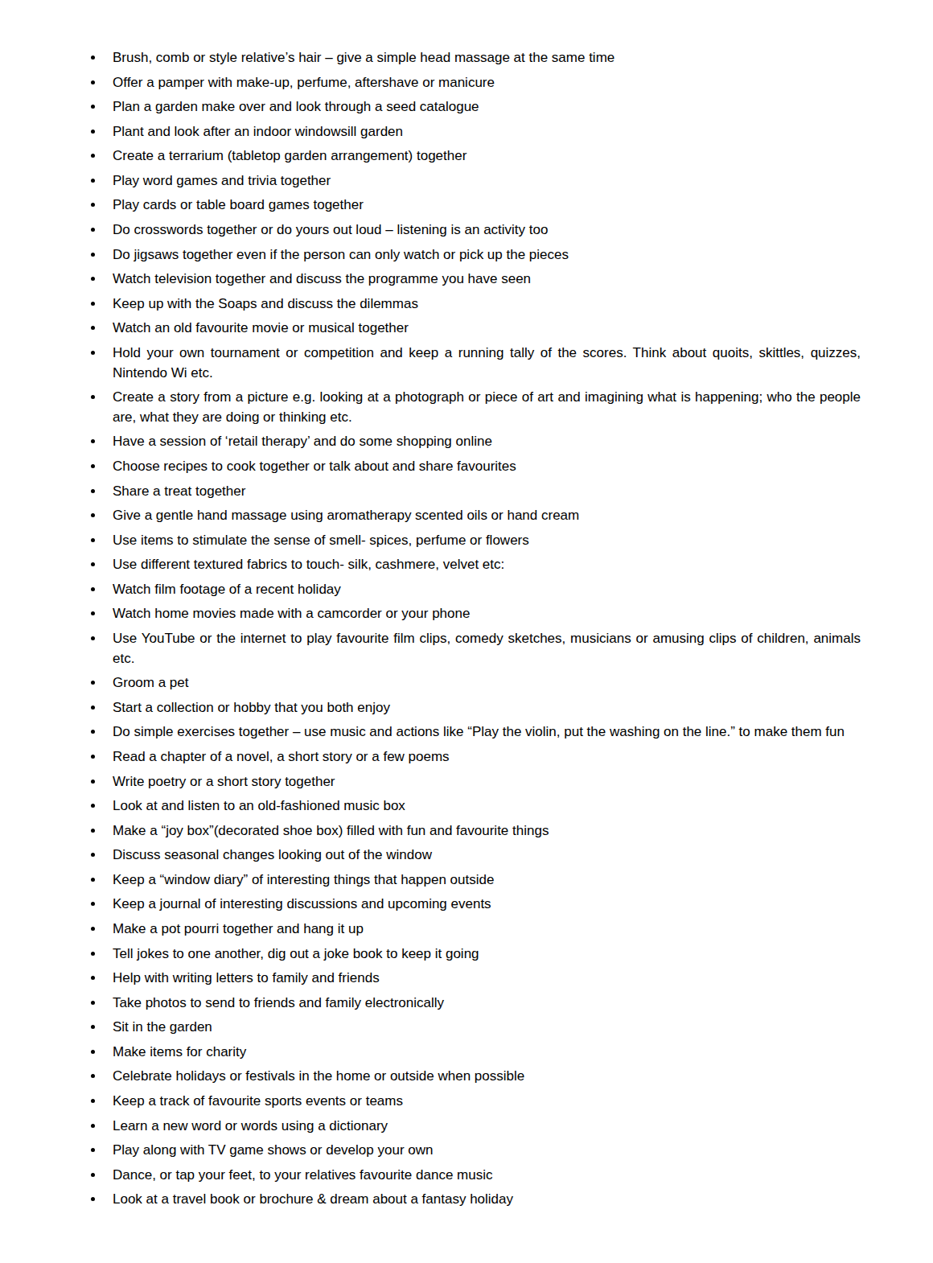Brush, comb or style relative’s hair – give a simple head massage at the same time
Offer a pamper with make-up, perfume, aftershave or manicure
Plan a garden make over and look through a seed catalogue
Plant and look after an indoor windowsill garden
Create a terrarium (tabletop garden arrangement) together
Play word games and trivia together
Play cards or table board games together
Do crosswords together or do yours out loud – listening is an activity too
Do jigsaws together even if the person can only watch or pick up the pieces
Watch television together and discuss the programme you have seen
Keep up with the Soaps and discuss the dilemmas
Watch an old favourite movie or musical together
Hold your own tournament or competition and keep a running tally of the scores. Think about quoits, skittles, quizzes, Nintendo Wi etc.
Create a story from a picture e.g. looking at a photograph or piece of art and imagining what is happening; who the people are, what they are doing or thinking etc.
Have a session of ‘retail therapy’ and do some shopping online
Choose recipes to cook together or talk about and share favourites
Share a treat together
Give a gentle hand massage using aromatherapy scented oils or hand cream
Use items to stimulate the sense of smell- spices, perfume or flowers
Use different textured fabrics to touch- silk, cashmere, velvet etc:
Watch film footage of a recent holiday
Watch home movies made with a camcorder or your phone
Use YouTube or the internet to play favourite film clips, comedy sketches, musicians or amusing clips of children, animals etc.
Groom a pet
Start a collection or hobby that you both enjoy
Do simple exercises together – use music and actions like “Play the violin, put the washing on the line.” to make them fun
Read a chapter of a novel, a short story or a few poems
Write poetry or a short story together
Look at and listen to an old-fashioned music box
Make a “joy box”(decorated shoe box) filled with fun and favourite things
Discuss seasonal changes looking out of the window
Keep a “window diary” of interesting things that happen outside
Keep a journal of interesting discussions and upcoming events
Make a pot pourri together and hang it up
Tell jokes to one another, dig out a joke book to keep it going
Help with writing letters to family and friends
Take photos to send to friends and family electronically
Sit in the garden
Make items for charity
Celebrate holidays or festivals in the home or outside when possible
Keep a track of favourite sports events or teams
Learn a new word or words using a dictionary
Play along with TV game shows or develop your own
Dance, or tap your feet, to your relatives favourite dance music
Look at a travel book or brochure & dream about a fantasy holiday